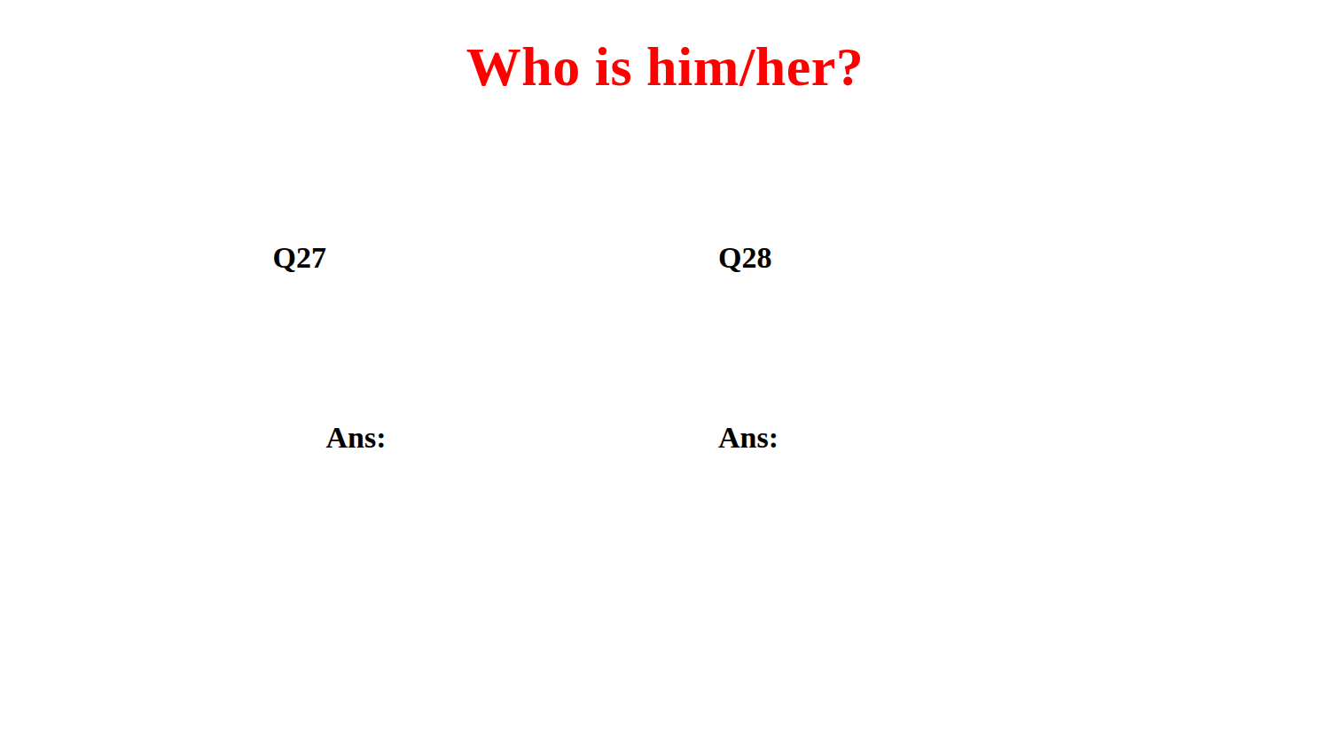Who is him/her?
Q27
Ans:
Q28
Ans: